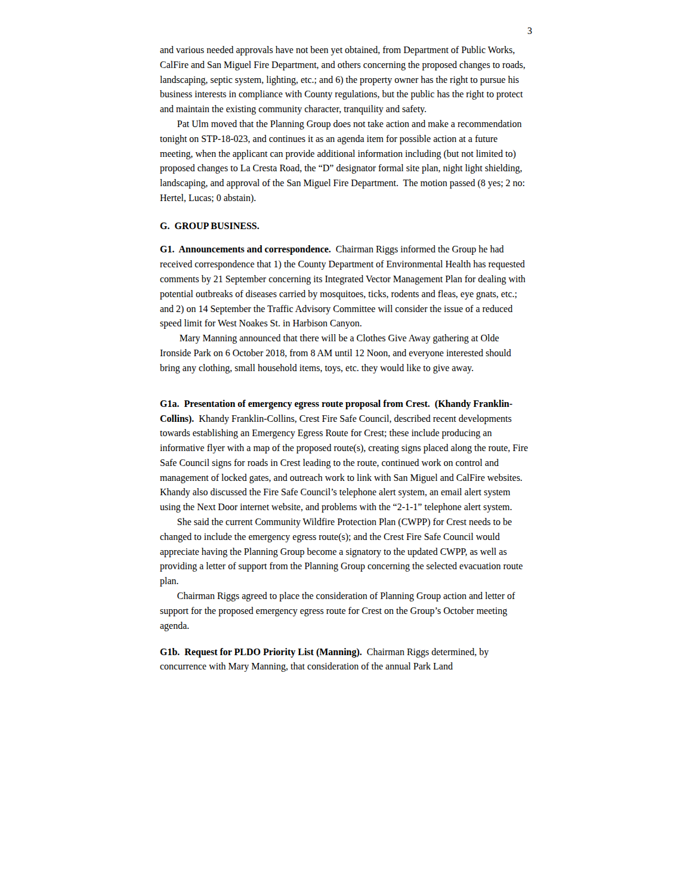3
and various needed approvals have not been yet obtained, from Department of Public Works, CalFire and San Miguel Fire Department, and others concerning the proposed changes to roads, landscaping, septic system, lighting, etc.; and 6) the property owner has the right to pursue his business interests in compliance with County regulations, but the public has the right to protect and maintain the existing community character, tranquility and safety.
Pat Ulm moved that the Planning Group does not take action and make a recommendation tonight on STP-18-023, and continues it as an agenda item for possible action at a future meeting, when the applicant can provide additional information including (but not limited to) proposed changes to La Cresta Road, the “D” designator formal site plan, night light shielding, landscaping, and approval of the San Miguel Fire Department. The motion passed (8 yes; 2 no: Hertel, Lucas; 0 abstain).
G. GROUP BUSINESS.
G1. Announcements and correspondence. Chairman Riggs informed the Group he had received correspondence that 1) the County Department of Environmental Health has requested comments by 21 September concerning its Integrated Vector Management Plan for dealing with potential outbreaks of diseases carried by mosquitoes, ticks, rodents and fleas, eye gnats, etc.; and 2) on 14 September the Traffic Advisory Committee will consider the issue of a reduced speed limit for West Noakes St. in Harbison Canyon.
Mary Manning announced that there will be a Clothes Give Away gathering at Olde Ironside Park on 6 October 2018, from 8 AM until 12 Noon, and everyone interested should bring any clothing, small household items, toys, etc. they would like to give away.
G1a. Presentation of emergency egress route proposal from Crest. (Khandy Franklin-Collins). Khandy Franklin-Collins, Crest Fire Safe Council, described recent developments towards establishing an Emergency Egress Route for Crest; these include producing an informative flyer with a map of the proposed route(s), creating signs placed along the route, Fire Safe Council signs for roads in Crest leading to the route, continued work on control and management of locked gates, and outreach work to link with San Miguel and CalFire websites. Khandy also discussed the Fire Safe Council’s telephone alert system, an email alert system using the Next Door internet website, and problems with the “2-1-1” telephone alert system.
She said the current Community Wildfire Protection Plan (CWPP) for Crest needs to be changed to include the emergency egress route(s); and the Crest Fire Safe Council would appreciate having the Planning Group become a signatory to the updated CWPP, as well as providing a letter of support from the Planning Group concerning the selected evacuation route plan.
Chairman Riggs agreed to place the consideration of Planning Group action and letter of support for the proposed emergency egress route for Crest on the Group’s October meeting agenda.
G1b. Request for PLDO Priority List (Manning). Chairman Riggs determined, by concurrence with Mary Manning, that consideration of the annual Park Land